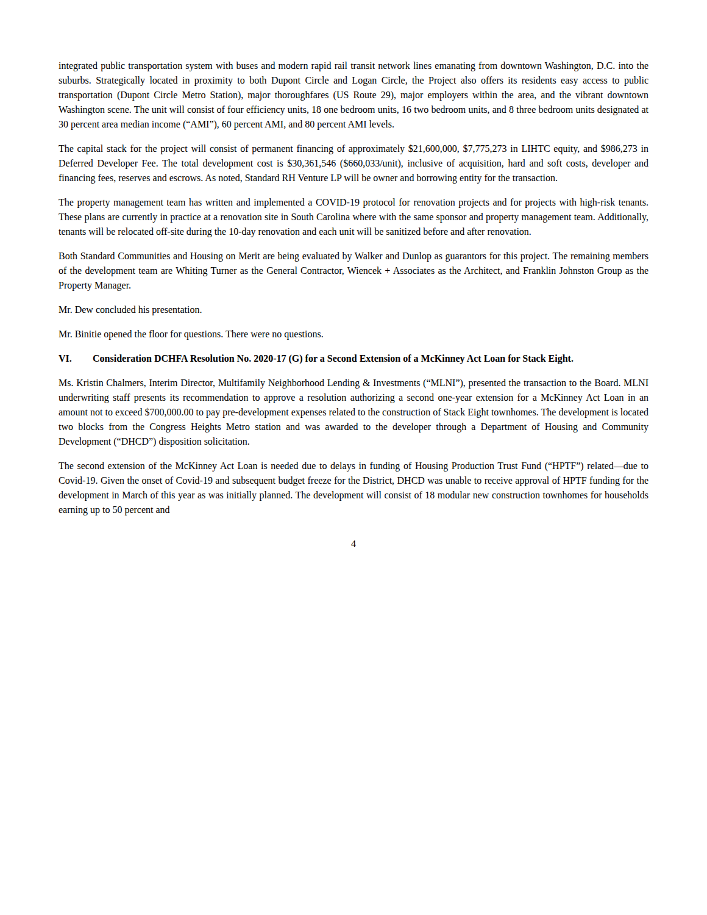integrated public transportation system with buses and modern rapid rail transit network lines emanating from downtown Washington, D.C. into the suburbs. Strategically located in proximity to both Dupont Circle and Logan Circle, the Project also offers its residents easy access to public transportation (Dupont Circle Metro Station), major thoroughfares (US Route 29), major employers within the area, and the vibrant downtown Washington scene. The unit will consist of four efficiency units, 18 one bedroom units, 16 two bedroom units, and 8 three bedroom units designated at 30 percent area median income (“AMI”), 60 percent AMI, and 80 percent AMI levels.
The capital stack for the project will consist of permanent financing of approximately $21,600,000, $7,775,273 in LIHTC equity, and $986,273 in Deferred Developer Fee. The total development cost is $30,361,546 ($660,033/unit), inclusive of acquisition, hard and soft costs, developer and financing fees, reserves and escrows. As noted, Standard RH Venture LP will be owner and borrowing entity for the transaction.
The property management team has written and implemented a COVID-19 protocol for renovation projects and for projects with high-risk tenants. These plans are currently in practice at a renovation site in South Carolina where with the same sponsor and property management team. Additionally, tenants will be relocated off-site during the 10-day renovation and each unit will be sanitized before and after renovation.
Both Standard Communities and Housing on Merit are being evaluated by Walker and Dunlop as guarantors for this project. The remaining members of the development team are Whiting Turner as the General Contractor, Wiencek + Associates as the Architect, and Franklin Johnston Group as the Property Manager.
Mr. Dew concluded his presentation.
Mr. Binitie opened the floor for questions. There were no questions.
VI.
Consideration DCHFA Resolution No. 2020-17 (G) for a Second Extension of a McKinney Act Loan for Stack Eight.
Ms. Kristin Chalmers, Interim Director, Multifamily Neighborhood Lending & Investments (“MLNI”), presented the transaction to the Board. MLNI underwriting staff presents its recommendation to approve a resolution authorizing a second one-year extension for a McKinney Act Loan in an amount not to exceed $700,000.00 to pay pre-development expenses related to the construction of Stack Eight townhomes. The development is located two blocks from the Congress Heights Metro station and was awarded to the developer through a Department of Housing and Community Development (“DHCD”) disposition solicitation.
The second extension of the McKinney Act Loan is needed due to delays in funding of Housing Production Trust Fund (“HPTF”) related—due to Covid-19. Given the onset of Covid-19 and subsequent budget freeze for the District, DHCD was unable to receive approval of HPTF funding for the development in March of this year as was initially planned. The development will consist of 18 modular new construction townhomes for households earning up to 50 percent and
4